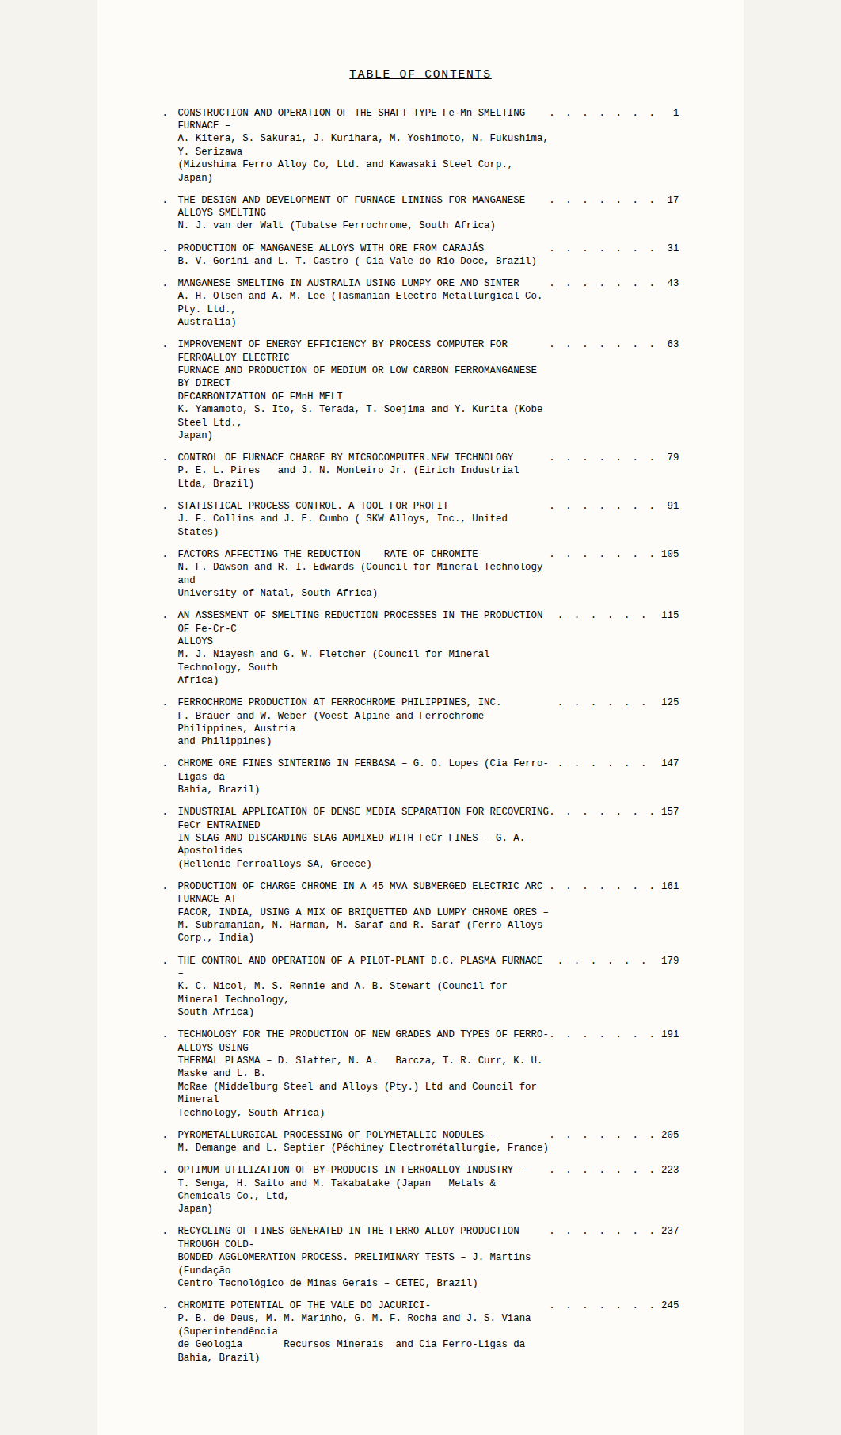TABLE OF CONTENTS
| . | CONSTRUCTION AND OPERATION OF THE SHAFT TYPE Fe-Mn SMELTING FURNACE – A. Kitera, S. Sakurai, J. Kurihara, M. Yoshimoto, N. Fukushima, Y. Serizawa (Mizushima Ferro Alloy Co, Ltd. and Kawasaki Steel Corp., Japan) | . . . . . . . | 1 |
| . | THE DESIGN AND DEVELOPMENT OF FURNACE LININGS FOR MANGANESE ALLOYS SMELTING N. J. van der Walt (Tubatse Ferrochrome, South Africa) | . . . . . . . | 17 |
| . | PRODUCTION OF MANGANESE ALLOYS WITH ORE FROM CARAJÁS B. V. Gorini and L. T. Castro ( Cia Vale do Rio Doce, Brazil) | . . . . . . . | 31 |
| . | MANGANESE SMELTING IN AUSTRALIA USING LUMPY ORE AND SINTER A. H. Olsen and A. M. Lee (Tasmanian Electro Metallurgical Co. Pty. Ltd., Australia) | . . . . . . . | 43 |
| . | IMPROVEMENT OF ENERGY EFFICIENCY BY PROCESS COMPUTER FOR FERROALLOY ELECTRIC FURNACE AND PRODUCTION OF MEDIUM OR LOW CARBON FERROMANGANESE BY DIRECT DECARBONIZATION OF FMnH MELT K. Yamamoto, S. Ito, S. Terada, T. Soejima and Y. Kurita (Kobe Steel Ltd., Japan) | . . . . . . . | 63 |
| . | CONTROL OF FURNACE CHARGE BY MICROCOMPUTER.NEW TECHNOLOGY P. E. L. Pires and J. N. Monteiro Jr. (Eirich Industrial Ltda, Brazil) | . . . . . . . | 79 |
| . | STATISTICAL PROCESS CONTROL. A TOOL FOR PROFIT J. F. Collins and J. E. Cumbo ( SKW Alloys, Inc., United States) | . . . . . . . | 91 |
| . | FACTORS AFFECTING THE REDUCTION RATE OF CHROMITE N. F. Dawson and R. I. Edwards (Council for Mineral Technology and University of Natal, South Africa) | . . . . . . . | 105 |
| . | AN ASSESMENT OF SMELTING REDUCTION PROCESSES IN THE PRODUCTION OF Fe-Cr-C ALLOYS M. J. Niayesh and G. W. Fletcher (Council for Mineral Technology, South Africa) | . . . . . . | 115 |
| . | FERROCHROME PRODUCTION AT FERROCHROME PHILIPPINES, INC. F. Bräuer and W. Weber (Voest Alpine and Ferrochrome Philippines, Austria and Philippines) | . . . . . . | 125 |
| . | CHROME ORE FINES SINTERING IN FERBASA – G. O. Lopes (Cia Ferro-Ligas da Bahia, Brazil) | . . . . . . | 147 |
| . | INDUSTRIAL APPLICATION OF DENSE MEDIA SEPARATION FOR RECOVERING FeCr ENTRAINED IN SLAG AND DISCARDING SLAG ADMIXED WITH FeCr FINES – G. A. Apostolides (Hellenic Ferroalloys SA, Greece) | . . . . . . . | 157 |
| . | PRODUCTION OF CHARGE CHROME IN A 45 MVA SUBMERGED ELECTRIC ARC FURNACE AT FACOR, INDIA, USING A MIX OF BRIQUETTED AND LUMPY CHROME ORES – M. Subramanian, N. Harman, M. Saraf and R. Saraf (Ferro Alloys Corp., India) | . . . . . . . | 161 |
| . | THE CONTROL AND OPERATION OF A PILOT-PLANT D.C. PLASMA FURNACE – K. C. Nicol, M. S. Rennie and A. B. Stewart (Council for Mineral Technology, South Africa) | . . . . . . | 179 |
| . | TECHNOLOGY FOR THE PRODUCTION OF NEW GRADES AND TYPES OF FERRO-ALLOYS USING THERMAL PLASMA – D. Slatter, N. A. Barcza, T. R. Curr, K. U. Maske and L. B. McRae (Middelburg Steel and Alloys (Pty.) Ltd and Council for Mineral Technology, South Africa) | . . . . . . . | 191 |
| . | PYROMETALLURGICAL PROCESSING OF POLYMETALLIC NODULES – M. Demange and L. Septier (Péchiney Electrométallurgie, France) | . . . . . . . | 205 |
| . | OPTIMUM UTILIZATION OF BY-PRODUCTS IN FERROALLOY INDUSTRY – T. Senga, H. Saito and M. Takabatake (Japan Metals & Chemicals Co., Ltd, Japan) | . . . . . . . | 223 |
| . | RECYCLING OF FINES GENERATED IN THE FERRO ALLOY PRODUCTION THROUGH COLD- BONDED AGGLOMERATION PROCESS. PRELIMINARY TESTS – J. Martins (Fundação Centro Tecnológico de Minas Gerais – CETEC, Brazil) | . . . . . . . | 237 |
| . | CHROMITE POTENTIAL OF THE VALE DO JACURICI- P. B. de Deus, M. M. Marinho, G. M. F. Rocha and J. S. Viana (Superintendência de Geologia Recursos Minerais and Cia Ferro-Ligas da Bahia, Brazil) | . . . . . . . | 245 |